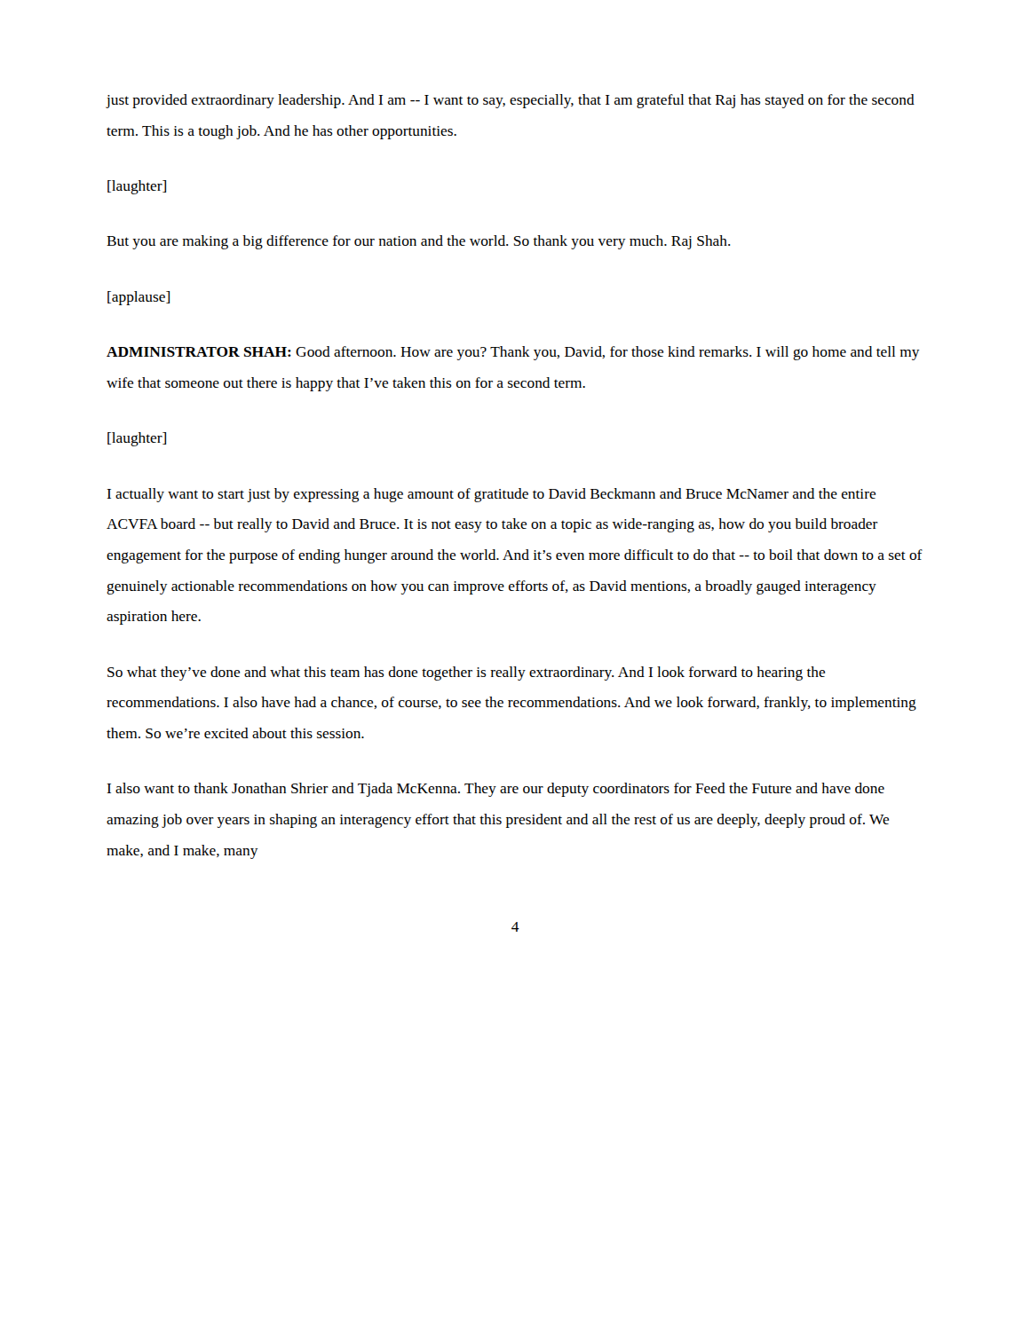just provided extraordinary leadership. And I am -- I want to say, especially, that I am grateful that Raj has stayed on for the second term. This is a tough job. And he has other opportunities.
[laughter]
But you are making a big difference for our nation and the world. So thank you very much. Raj Shah.
[applause]
ADMINISTRATOR SHAH: Good afternoon. How are you? Thank you, David, for those kind remarks. I will go home and tell my wife that someone out there is happy that I’ve taken this on for a second term.
[laughter]
I actually want to start just by expressing a huge amount of gratitude to David Beckmann and Bruce McNamer and the entire ACVFA board -- but really to David and Bruce. It is not easy to take on a topic as wide-ranging as, how do you build broader engagement for the purpose of ending hunger around the world. And it’s even more difficult to do that -- to boil that down to a set of genuinely actionable recommendations on how you can improve efforts of, as David mentions, a broadly gauged interagency aspiration here.
So what they’ve done and what this team has done together is really extraordinary. And I look forward to hearing the recommendations. I also have had a chance, of course, to see the recommendations. And we look forward, frankly, to implementing them. So we’re excited about this session.
I also want to thank Jonathan Shrier and Tjada McKenna. They are our deputy coordinators for Feed the Future and have done amazing job over years in shaping an interagency effort that this president and all the rest of us are deeply, deeply proud of. We make, and I make, many
4